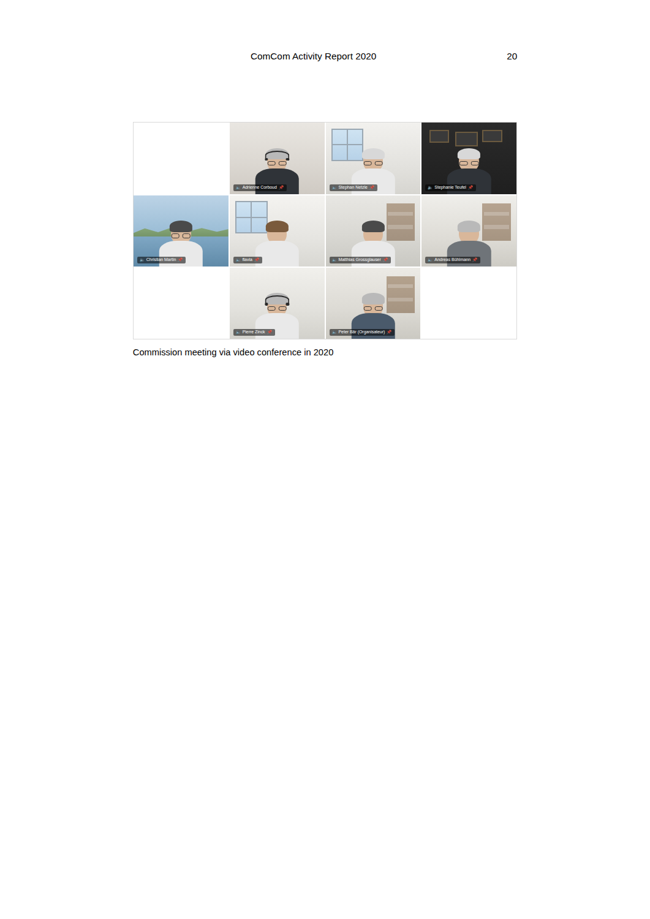ComCom Activity Report 2020
20
🔈Adrienne Corboud📌
🔈Stephan Netzle📌
🔈Stephanie Teufel📌
🔈Christian Martin📌
🔈flavia📌
🔈Matthias Grossglauser📌
🔈Andreas Bühlmann📌
🔈Pierre Zinck📌
🔈Peter Bär (Organisateur)📌
Commission meeting via video conference in 2020